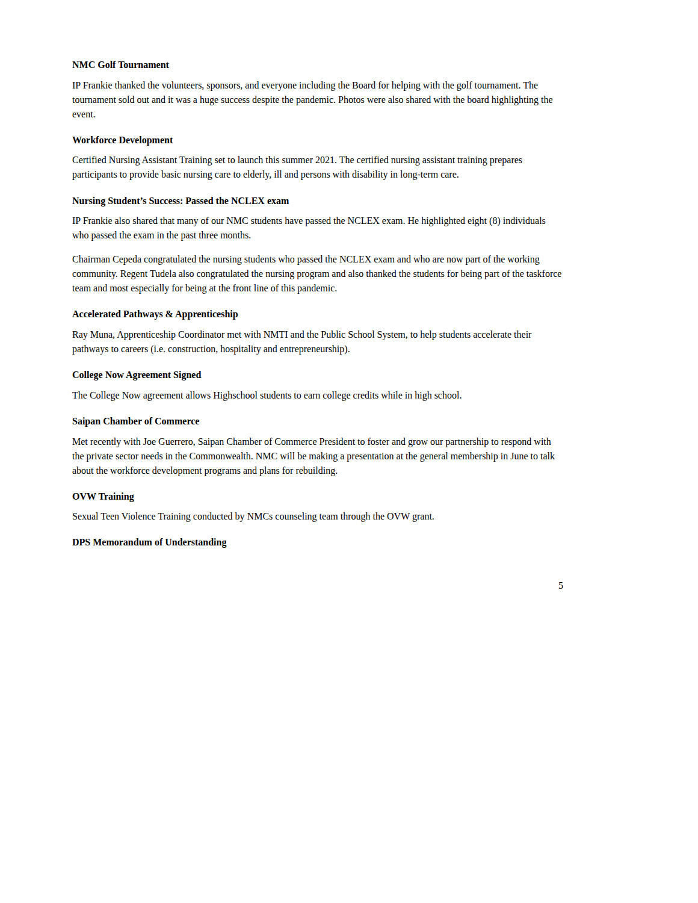NMC Golf Tournament
IP Frankie thanked the volunteers, sponsors, and everyone including the Board for helping with the golf tournament. The tournament sold out and it was a huge success despite the pandemic. Photos were also shared with the board highlighting the event.
Workforce Development
Certified Nursing Assistant Training set to launch this summer 2021. The certified nursing assistant training prepares participants to provide basic nursing care to elderly, ill and persons with disability in long-term care.
Nursing Student’s Success: Passed the NCLEX exam
IP Frankie also shared that many of our NMC students have passed the NCLEX exam. He highlighted eight (8) individuals who passed the exam in the past three months.
Chairman Cepeda congratulated the nursing students who passed the NCLEX exam and who are now part of the working community. Regent Tudela also congratulated the nursing program and also thanked the students for being part of the taskforce team and most especially for being at the front line of this pandemic.
Accelerated Pathways & Apprenticeship
Ray Muna, Apprenticeship Coordinator met with NMTI and the Public School System, to help students accelerate their pathways to careers (i.e. construction, hospitality and entrepreneurship).
College Now Agreement Signed
The College Now agreement allows Highschool students to earn college credits while in high school.
Saipan Chamber of Commerce
Met recently with Joe Guerrero, Saipan Chamber of Commerce President to foster and grow our partnership to respond with the private sector needs in the Commonwealth. NMC will be making a presentation at the general membership in June to talk about the workforce development programs and plans for rebuilding.
OVW Training
Sexual Teen Violence Training conducted by NMCs counseling team through the OVW grant.
DPS Memorandum of Understanding
5